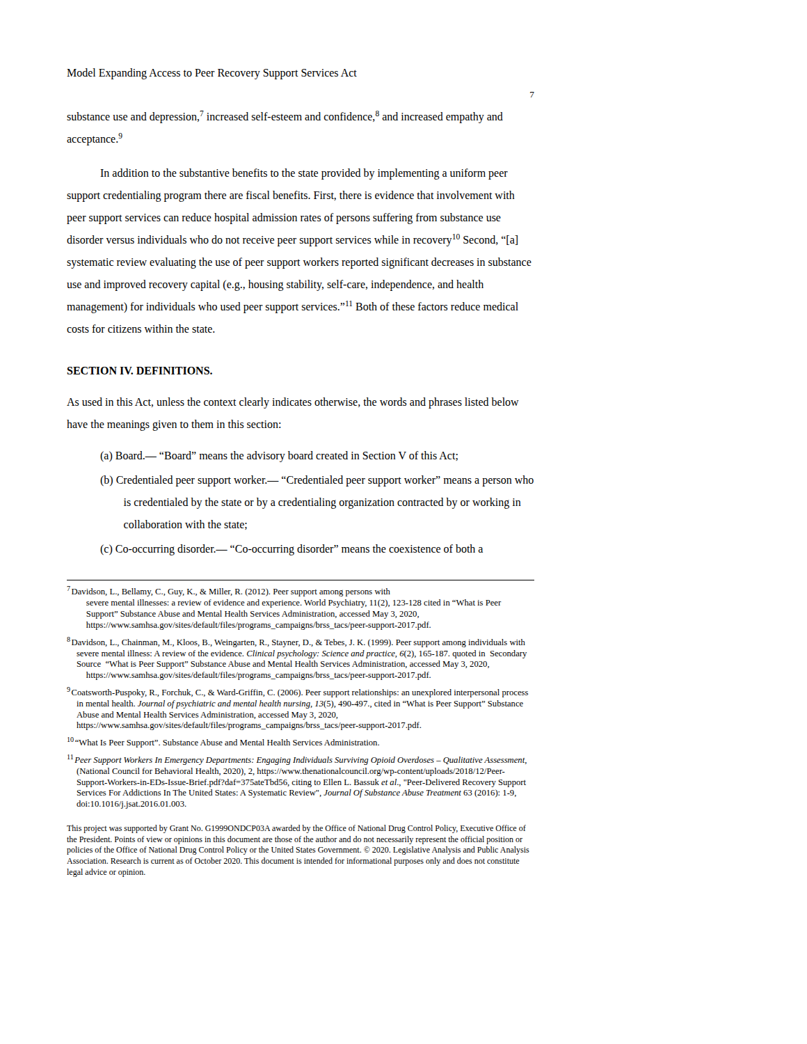Model Expanding Access to Peer Recovery Support Services Act
7
substance use and depression,7 increased self-esteem and confidence,8 and increased empathy and acceptance.9
In addition to the substantive benefits to the state provided by implementing a uniform peer support credentialing program there are fiscal benefits. First, there is evidence that involvement with peer support services can reduce hospital admission rates of persons suffering from substance use disorder versus individuals who do not receive peer support services while in recovery10 Second, “[a] systematic review evaluating the use of peer support workers reported significant decreases in substance use and improved recovery capital (e.g., housing stability, self-care, independence, and health management) for individuals who used peer support services.”11 Both of these factors reduce medical costs for citizens within the state.
SECTION IV. DEFINITIONS.
As used in this Act, unless the context clearly indicates otherwise, the words and phrases listed below have the meanings given to them in this section:
(a) Board.— “Board” means the advisory board created in Section V of this Act;
(b) Credentialed peer support worker.— “Credentialed peer support worker” means a person who is credentialed by the state or by a credentialing organization contracted by or working in collaboration with the state;
(c) Co-occurring disorder.— “Co-occurring disorder” means the coexistence of both a
7 Davidson, L., Bellamy, C., Guy, K., & Miller, R. (2012). Peer support among persons with severe mental illnesses: a review of evidence and experience. World Psychiatry, 11(2), 123-128 cited in “What is Peer Support” Substance Abuse and Mental Health Services Administration, accessed May 3, 2020, https://www.samhsa.gov/sites/default/files/programs_campaigns/brss_tacs/peer-support-2017.pdf.
8 Davidson, L., Chainman, M., Kloos, B., Weingarten, R., Stayner, D., & Tebes, J. K. (1999). Peer support among individuals with severe mental illness: A review of the evidence. Clinical psychology: Science and practice, 6(2), 165-187. quoted in Secondary Source “What is Peer Support” Substance Abuse and Mental Health Services Administration, accessed May 3, 2020, https://www.samhsa.gov/sites/default/files/programs_campaigns/brss_tacs/peer-support-2017.pdf.
9 Coatsworth-Puspoky, R., Forchuk, C., & Ward-Griffin, C. (2006). Peer support relationships: an unexplored interpersonal process in mental health. Journal of psychiatric and mental health nursing, 13(5), 490-497., cited in “What is Peer Support” Substance Abuse and Mental Health Services Administration, accessed May 3, 2020, https://www.samhsa.gov/sites/default/files/programs_campaigns/brss_tacs/peer-support-2017.pdf.
10“What Is Peer Support”. Substance Abuse and Mental Health Services Administration.
11 Peer Support Workers In Emergency Departments: Engaging Individuals Surviving Opioid Overdoses – Qualitative Assessment, (National Council for Behavioral Health, 2020), 2, https://www.thenationalcouncil.org/wp-content/uploads/2018/12/Peer-Support-Workers-in-EDs-Issue-Brief.pdf?daf=375ateTbd56, citing to Ellen L. Bassuk et al., "Peer-Delivered Recovery Support Services For Addictions In The United States: A Systematic Review", Journal Of Substance Abuse Treatment 63 (2016): 1-9, doi:10.1016/j.jsat.2016.01.003.
This project was supported by Grant No. G1999ONDCP03A awarded by the Office of National Drug Control Policy, Executive Office of the President. Points of view or opinions in this document are those of the author and do not necessarily represent the official position or policies of the Office of National Drug Control Policy or the United States Government. © 2020. Legislative Analysis and Public Analysis Association. Research is current as of October 2020. This document is intended for informational purposes only and does not constitute legal advice or opinion.